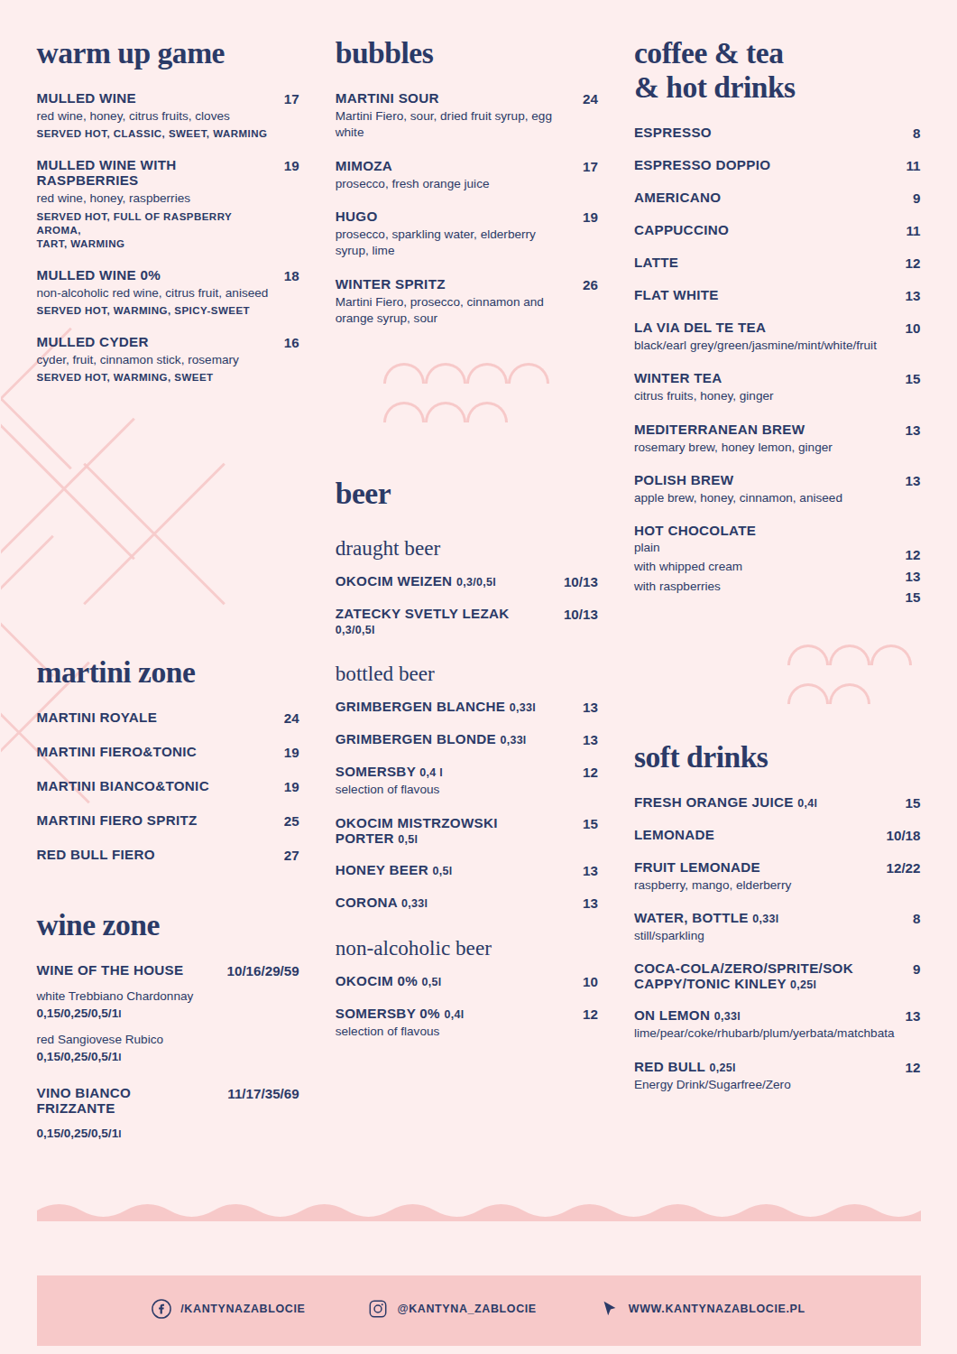warm up game
Mulled wine
red wine, honey, citrus fruits, cloves
served hot, classic, sweet, warming
17
Mulled wine with raspberries
red wine, honey, raspberries
served hot, full of raspberry aroma,
tart, warming
19
Mulled wine 0%
non-alcoholic red wine, citrus fruit, aniseed
served hot, warming, spicy-sweet
18
Mulled cyder
cyder, fruit, cinnamon stick, rosemary
served hot, warming, sweet
16
martini zone
Martini Royale
24
Martini Fiero&Tonic
19
Martini Bianco&Tonic
19
Martini Fiero Spritz
25
Red Bull Fiero
27
wine zone
Wine of the house
10/16/29/59
white Trebbiano Chardonnay
0,15/0,25/0,5/1l
red Sangiovese Rubico
0,15/0,25/0,5/1l
Vino Bianco
Frizzante
11/17/35/69
0,15/0,25/0,5/1l
bubbles
Martini Sour
Martini Fiero, sour, dried fruit syrup, egg white
24
Mimoza
prosecco, fresh orange juice
17
Hugo
prosecco, sparkling water, elderberry syrup, lime
19
Winter Spritz
Martini Fiero, prosecco, cinnamon and orange syrup, sour
26
beer
draught beer
Okocim Weizen 0,3/0,5l
10/13
Zatecky Svetly Lezak 0,3/0,5l
10/13
bottled beer
Grimbergen Blanche 0,33l
13
Grimbergen Blonde 0,33l
13
Somersby 0,4 l
selection of flavous
12
Okocim Mistrzowski
Porter 0,5l
15
Honey beer 0,5l
13
Corona 0,33l
13
non-alcoholic beer
Okocim 0% 0,5l
10
Somersby 0% 0,4l
selection of flavous
12
coffee & tea
& hot drinks
Espresso
8
Espresso Doppio
11
Americano
9
Cappuccino
11
Latte
12
Flat White
13
La Via Del Te Tea
black/earl grey/green/jasmine/mint/white/fruit
10
Winter Tea
citrus fruits, honey, ginger
15
Mediterranean Brew
rosemary brew, honey lemon, ginger
13
Polish Brew
apple brew, honey, cinnamon, aniseed
13
Hot Chocolate
plain
with whipped cream
with raspberries
0
12
13
15
soft drinks
Fresh orange juice 0,4l
15
Lemonade
10/18
Fruit lemonade
raspberry, mango, elderberry
12/22
Water, bottle 0,33l
still/sparkling
8
Coca-Cola/Zero/Sprite/Sok
Cappy/Tonic Kinley 0,25l
9
On Lemon 0,33l
lime/pear/coke/rhubarb/plum/yerbata/matchbata
13
Red Bull 0,25l
Energy Drink/Sugarfree/Zero
12
/KANTYNAZABLOCIE
@KANTYNA_ZABLOCIE
WWW.KANTYNAZABLOCIE.PL